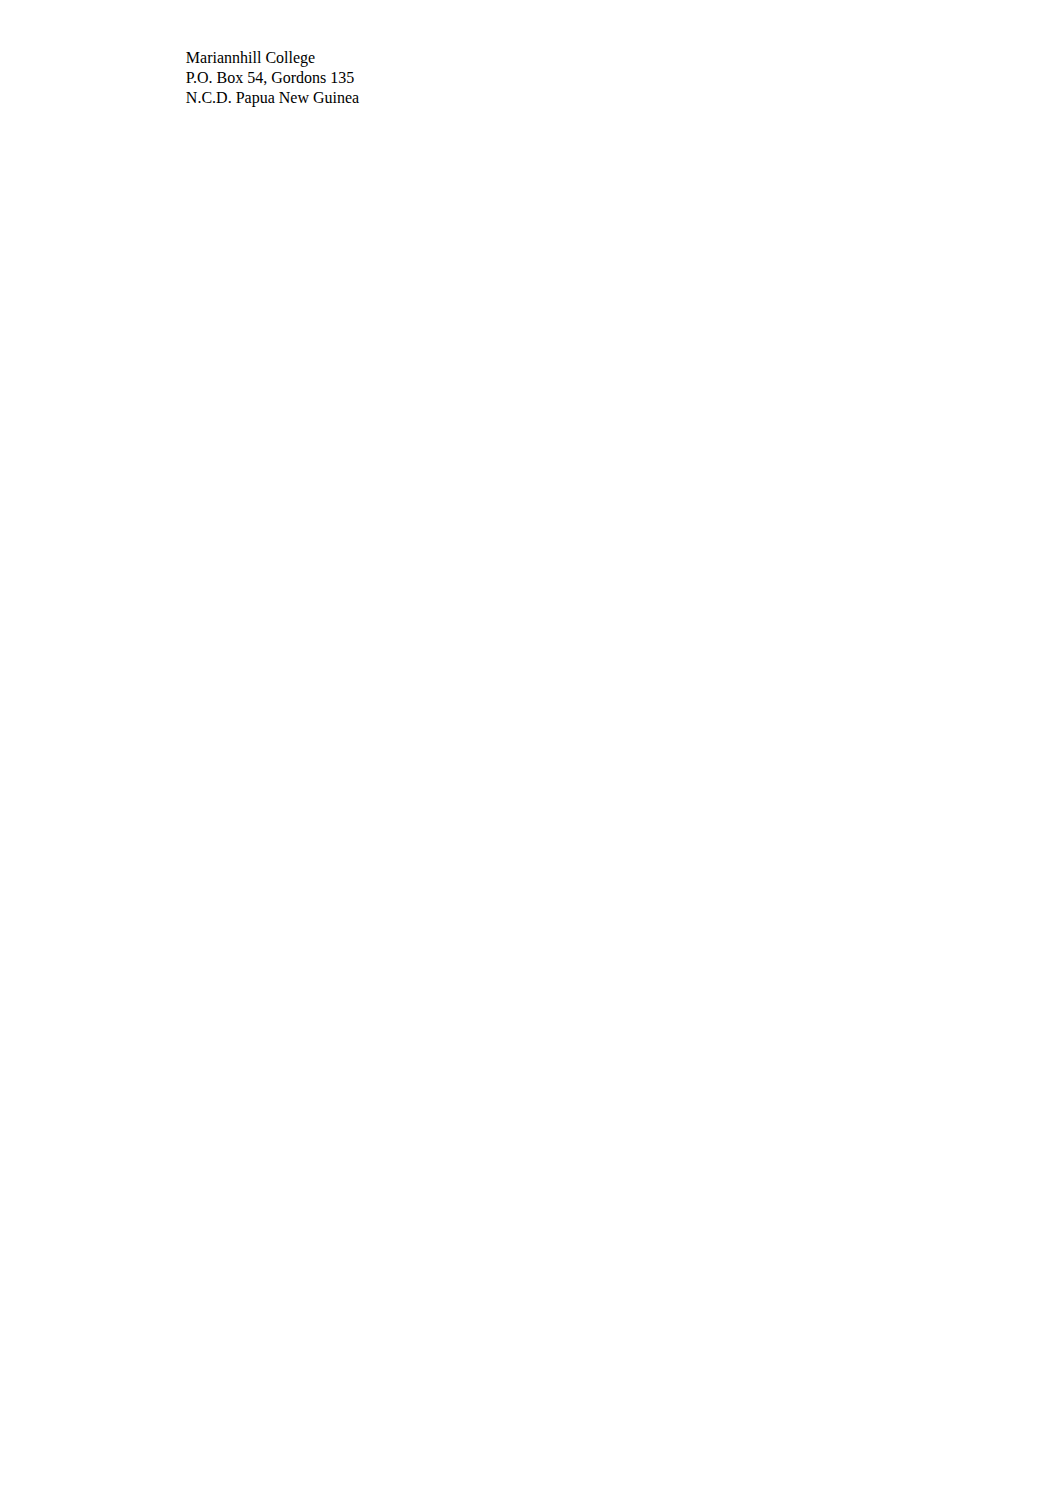Mariannhill College P.O. Box 54, Gordons 135 N.C.D. Papua New Guinea